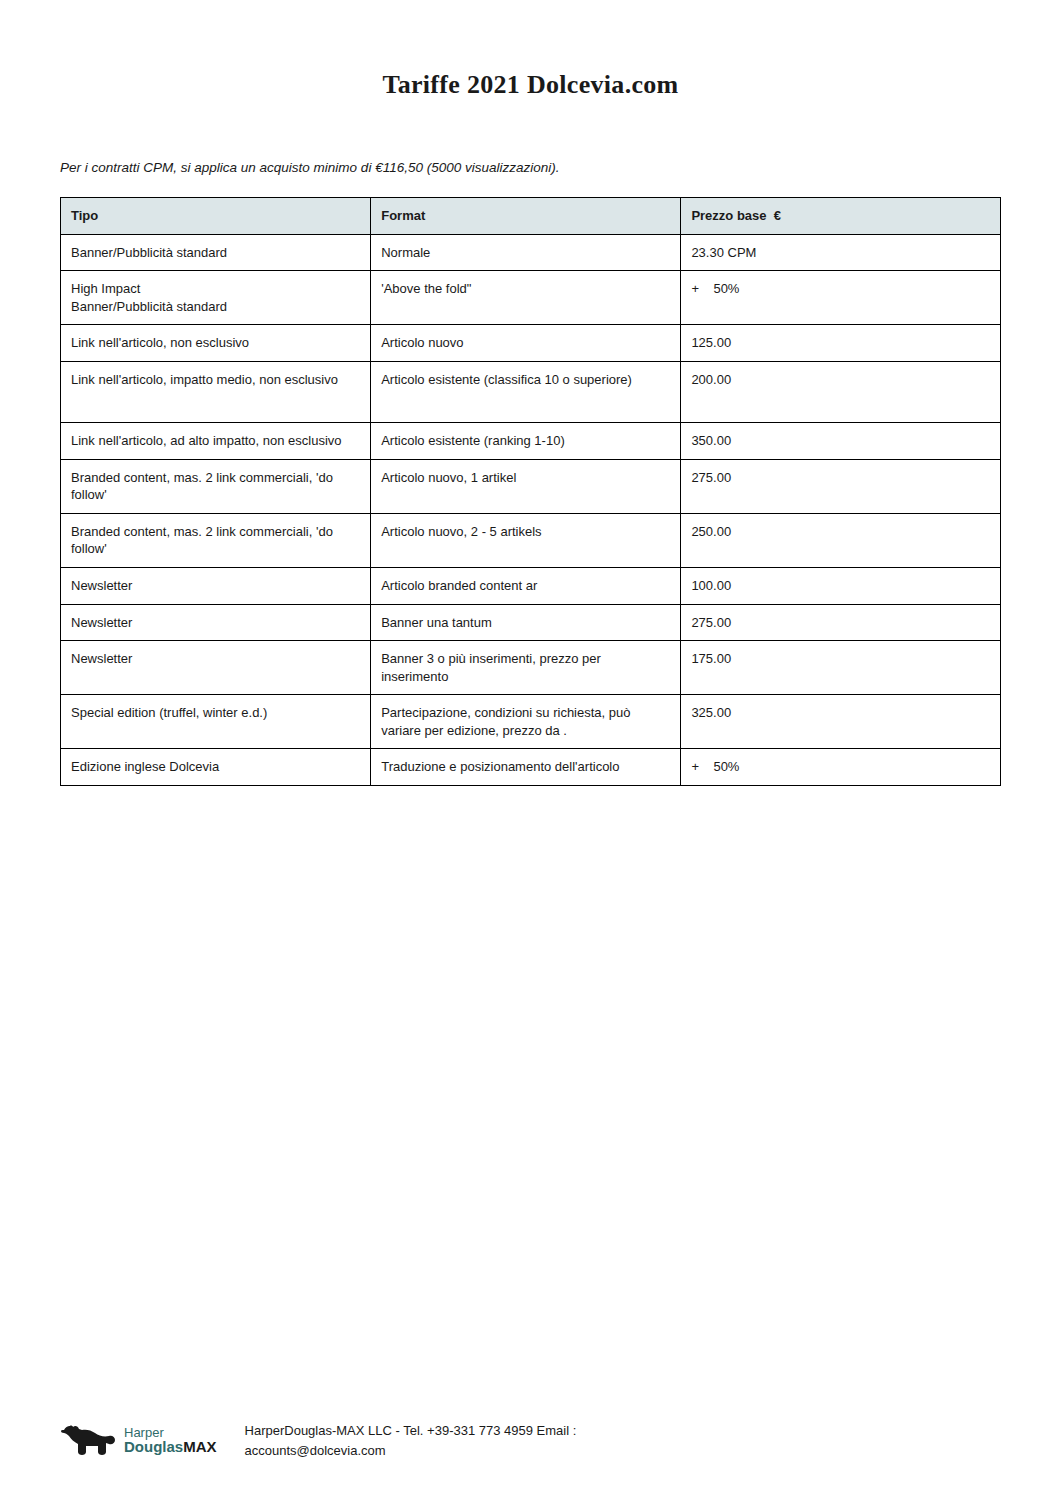Tariffe 2021 Dolcevia.com
Per i contratti CPM, si applica un acquisto minimo di €116,50 (5000 visualizzazioni).
| Tipo | Format | Prezzo base € |
| --- | --- | --- |
| Banner/Pubblicità standard | Normale | 23.30 CPM |
| High Impact Banner/Pubblicità standard | 'Above the fold" | + 50% |
| Link nell'articolo, non esclusivo | Articolo nuovo | 125.00 |
| Link nell'articolo, impatto medio, non esclusivo | Articolo esistente (classifica 10 o superiore) | 200.00 |
| Link nell'articolo, ad alto impatto, non esclusivo | Articolo esistente (ranking 1-10) | 350.00 |
| Branded content, mas. 2 link commerciali, 'do follow' | Articolo nuovo, 1 artikel | 275.00 |
| Branded content, mas. 2 link commerciali, 'do follow' | Articolo nuovo, 2 - 5 artikels | 250.00 |
| Newsletter | Articolo branded content ar | 100.00 |
| Newsletter | Banner una tantum | 275.00 |
| Newsletter | Banner 3 o più inserimenti, prezzo per inserimento | 175.00 |
| Special edition (truffel, winter e.d.) | Partecipazione, condizioni su richiesta, può variare per edizione, prezzo da . | 325.00 |
| Edizione inglese Dolcevia | Traduzione e posizionamento dell'articolo | + 50% |
Harper
Douglas MAX
HarperDouglas-MAX LLC - Tel. +39-331 773 4959 Email :
accounts@dolcevia.com